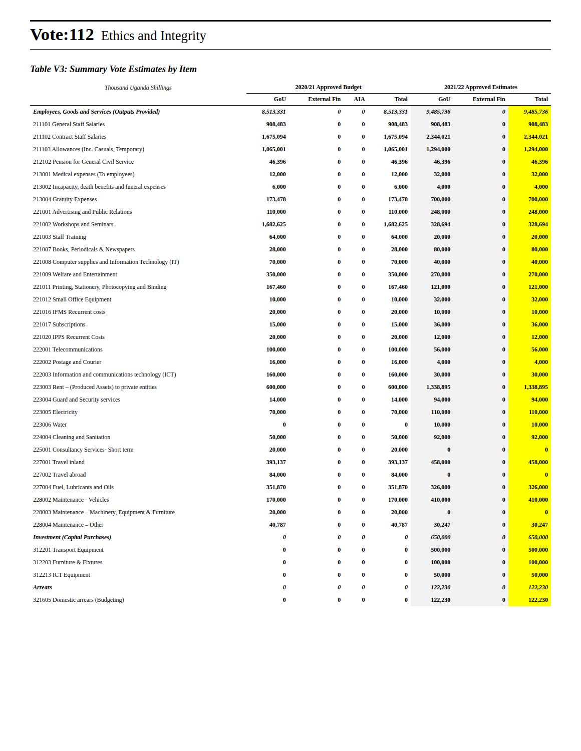Vote:112 Ethics and Integrity
Table V3: Summary Vote Estimates by Item
| Thousand Uganda Shillings | 2020/21 Approved Budget | 2021/22 Approved Estimates |
| --- | --- | --- |
| | GoU | External Fin | AIA | Total | GoU | External Fin | Total |
| Employees, Goods and Services (Outputs Provided) | 8,513,331 | 0 | 0 | 8,513,331 | 9,485,736 | 0 | 9,485,736 |
| 211101 General Staff Salaries | 908,483 | 0 | 0 | 908,483 | 908,483 | 0 | 908,483 |
| 211102 Contract Staff Salaries | 1,675,094 | 0 | 0 | 1,675,094 | 2,344,021 | 0 | 2,344,021 |
| 211103 Allowances (Inc. Casuals, Temporary) | 1,065,001 | 0 | 0 | 1,065,001 | 1,294,000 | 0 | 1,294,000 |
| 212102 Pension for General Civil Service | 46,396 | 0 | 0 | 46,396 | 46,396 | 0 | 46,396 |
| 213001 Medical expenses (To employees) | 12,000 | 0 | 0 | 12,000 | 32,000 | 0 | 32,000 |
| 213002 Incapacity, death benefits and funeral expenses | 6,000 | 0 | 0 | 6,000 | 4,000 | 0 | 4,000 |
| 213004 Gratuity Expenses | 173,478 | 0 | 0 | 173,478 | 700,000 | 0 | 700,000 |
| 221001 Advertising and Public Relations | 110,000 | 0 | 0 | 110,000 | 248,000 | 0 | 248,000 |
| 221002 Workshops and Seminars | 1,682,625 | 0 | 0 | 1,682,625 | 328,694 | 0 | 328,694 |
| 221003 Staff Training | 64,000 | 0 | 0 | 64,000 | 20,000 | 0 | 20,000 |
| 221007 Books, Periodicals & Newspapers | 28,000 | 0 | 0 | 28,000 | 80,000 | 0 | 80,000 |
| 221008 Computer supplies and Information Technology (IT) | 70,000 | 0 | 0 | 70,000 | 40,000 | 0 | 40,000 |
| 221009 Welfare and Entertainment | 350,000 | 0 | 0 | 350,000 | 270,000 | 0 | 270,000 |
| 221011 Printing, Stationery, Photocopying and Binding | 167,460 | 0 | 0 | 167,460 | 121,000 | 0 | 121,000 |
| 221012 Small Office Equipment | 10,000 | 0 | 0 | 10,000 | 32,000 | 0 | 32,000 |
| 221016 IFMS Recurrent costs | 20,000 | 0 | 0 | 20,000 | 10,000 | 0 | 10,000 |
| 221017 Subscriptions | 15,000 | 0 | 0 | 15,000 | 36,000 | 0 | 36,000 |
| 221020 IPPS Recurrent Costs | 20,000 | 0 | 0 | 20,000 | 12,000 | 0 | 12,000 |
| 222001 Telecommunications | 100,000 | 0 | 0 | 100,000 | 56,000 | 0 | 56,000 |
| 222002 Postage and Courier | 16,000 | 0 | 0 | 16,000 | 4,000 | 0 | 4,000 |
| 222003 Information and communications technology (ICT) | 160,000 | 0 | 0 | 160,000 | 30,000 | 0 | 30,000 |
| 223003 Rent – (Produced Assets) to private entities | 600,000 | 0 | 0 | 600,000 | 1,338,895 | 0 | 1,338,895 |
| 223004 Guard and Security services | 14,000 | 0 | 0 | 14,000 | 94,000 | 0 | 94,000 |
| 223005 Electricity | 70,000 | 0 | 0 | 70,000 | 110,000 | 0 | 110,000 |
| 223006 Water | 0 | 0 | 0 | 0 | 10,000 | 0 | 10,000 |
| 224004 Cleaning and Sanitation | 50,000 | 0 | 0 | 50,000 | 92,000 | 0 | 92,000 |
| 225001 Consultancy Services- Short term | 20,000 | 0 | 0 | 20,000 | 0 | 0 | 0 |
| 227001 Travel inland | 393,137 | 0 | 0 | 393,137 | 458,000 | 0 | 458,000 |
| 227002 Travel abroad | 84,000 | 0 | 0 | 84,000 | 0 | 0 | 0 |
| 227004 Fuel, Lubricants and Oils | 351,870 | 0 | 0 | 351,870 | 326,000 | 0 | 326,000 |
| 228002 Maintenance - Vehicles | 170,000 | 0 | 0 | 170,000 | 410,000 | 0 | 410,000 |
| 228003 Maintenance – Machinery, Equipment & Furniture | 20,000 | 0 | 0 | 20,000 | 0 | 0 | 0 |
| 228004 Maintenance – Other | 40,787 | 0 | 0 | 40,787 | 30,247 | 0 | 30,247 |
| Investment (Capital Purchases) | 0 | 0 | 0 | 0 | 650,000 | 0 | 650,000 |
| 312201 Transport Equipment | 0 | 0 | 0 | 0 | 500,000 | 0 | 500,000 |
| 312203 Furniture & Fixtures | 0 | 0 | 0 | 0 | 100,000 | 0 | 100,000 |
| 312213 ICT Equipment | 0 | 0 | 0 | 0 | 50,000 | 0 | 50,000 |
| Arrears | 0 | 0 | 0 | 0 | 122,230 | 0 | 122,230 |
| 321605 Domestic arrears (Budgeting) | 0 | 0 | 0 | 0 | 122,230 | 0 | 122,230 |